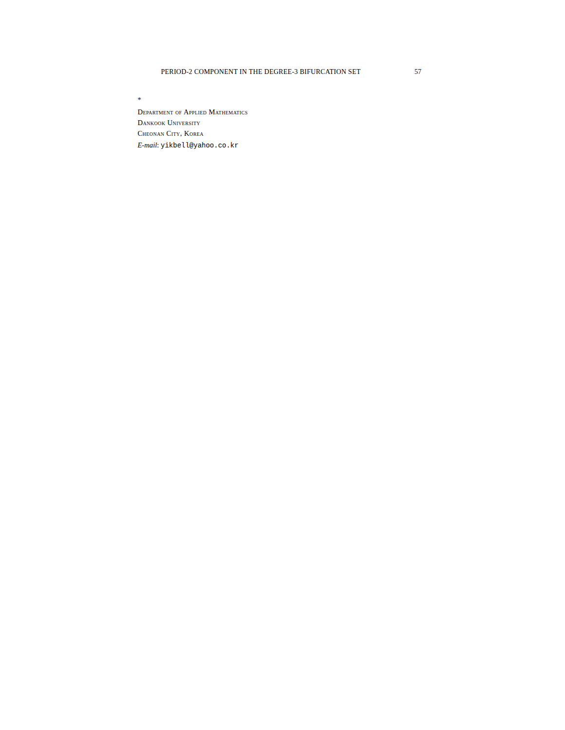PERIOD-2 COMPONENT IN THE DEGREE-3 BIFURCATION SET 57
* Department of Applied Mathematics Dankook University Cheonan City, Korea E-mail: yikbell@yahoo.co.kr